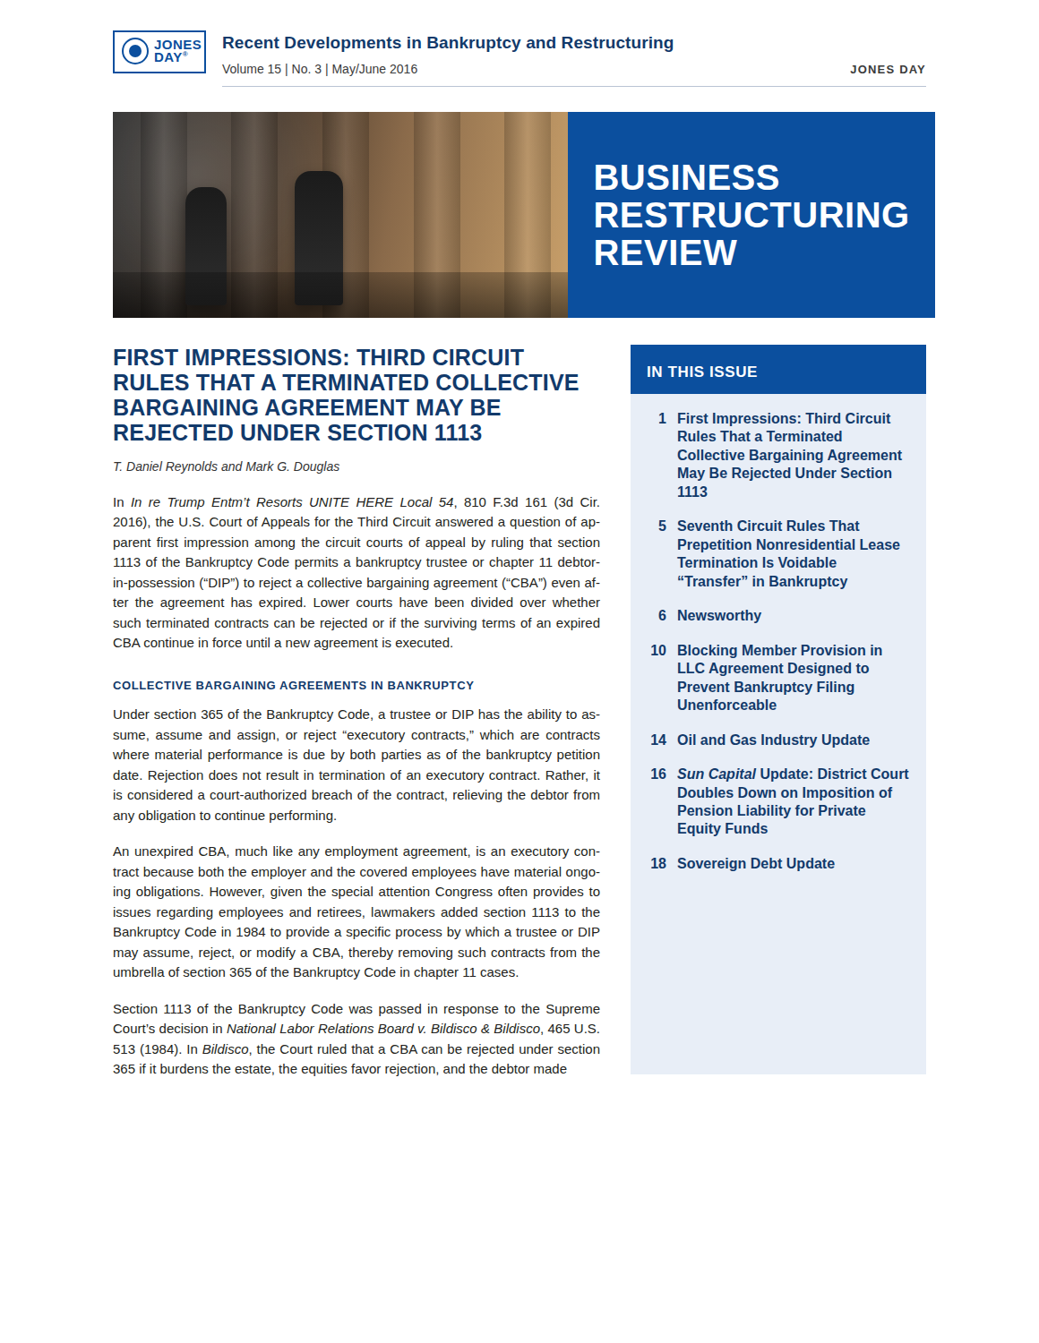JONES
DAY®
Recent Developments in Bankruptcy and Restructuring
Volume 15 | No. 3 | May/June 2016
JONES DAY
Business
Restructuring
Review
First Impressions: Third Circuit Rules That a Terminated Collective Bargaining Agreement May Be Rejected Under Section 1113
T. Daniel Reynolds and Mark G. Douglas
In In re Trump Entm’t Resorts UNITE HERE Local 54, 810 F.3d 161 (3d Cir. 2016), the U.S. Court of Appeals for the Third Circuit answered a question of apparent first impression among the circuit courts of appeal by ruling that section 1113 of the Bankruptcy Code permits a bankruptcy trustee or chapter 11 debtor-in-possession (“DIP”) to reject a collective bargaining agreement (“CBA”) even after the agreement has expired. Lower courts have been divided over whether such terminated contracts can be rejected or if the surviving terms of an expired CBA continue in force until a new agreement is executed.
Collective Bargaining Agreements in Bankruptcy
Under section 365 of the Bankruptcy Code, a trustee or DIP has the ability to assume, assume and assign, or reject “executory contracts,” which are contracts where material performance is due by both parties as of the bankruptcy petition date. Rejection does not result in termination of an executory contract. Rather, it is considered a court-authorized breach of the contract, relieving the debtor from any obligation to continue performing.
An unexpired CBA, much like any employment agreement, is an executory contract because both the employer and the covered employees have material ongoing obligations. However, given the special attention Congress often provides to issues regarding employees and retirees, lawmakers added section 1113 to the Bankruptcy Code in 1984 to provide a specific process by which a trustee or DIP may assume, reject, or modify a CBA, thereby removing such contracts from the umbrella of section 365 of the Bankruptcy Code in chapter 11 cases.
Section 1113 of the Bankruptcy Code was passed in response to the Supreme Court’s decision in National Labor Relations Board v. Bildisco & Bildisco, 465 U.S. 513 (1984). In Bildisco, the Court ruled that a CBA can be rejected under section 365 if it burdens the estate, the equities favor rejection, and the debtor made
In This Issue
1
First Impressions: Third Circuit Rules That a Terminated Collective Bargaining Agreement May Be Rejected Under Section 1113
5
Seventh Circuit Rules That Prepetition Nonresidential Lease Termination Is Voidable “Transfer” in Bankruptcy
6
Newsworthy
10
Blocking Member Provision in LLC Agreement Designed to Prevent Bankruptcy Filing Unenforceable
14
Oil and Gas Industry Update
16
Sun Capital Update: District Court Doubles Down on Imposition of Pension Liability for Private Equity Funds
18
Sovereign Debt Update